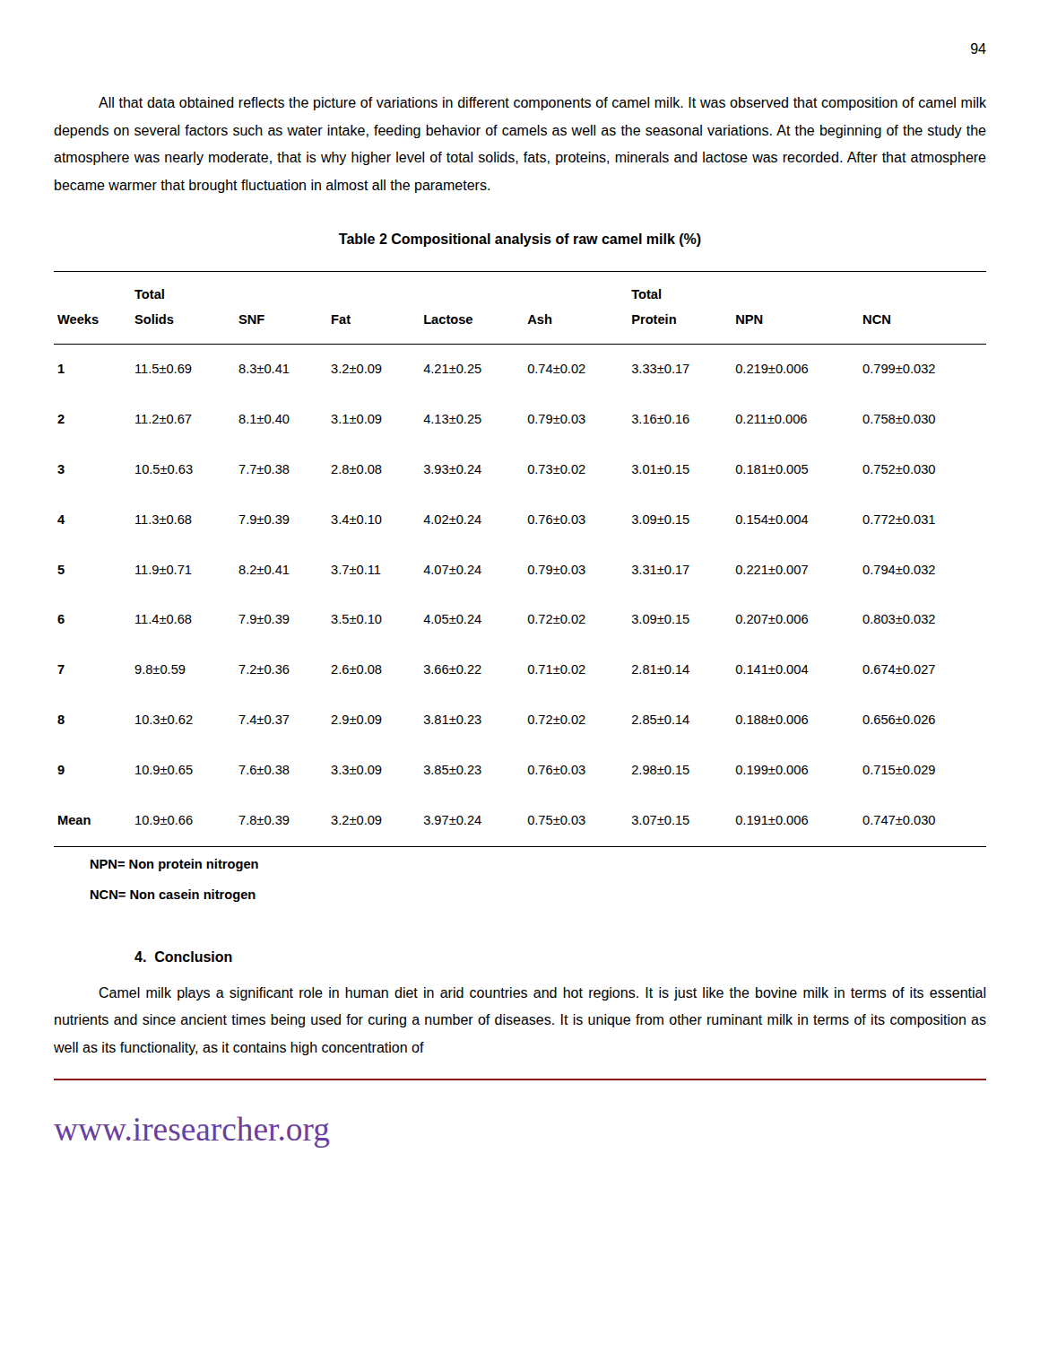94
All that data obtained reflects the picture of variations in different components of camel milk. It was observed that composition of camel milk depends on several factors such as water intake, feeding behavior of camels as well as the seasonal variations. At the beginning of the study the atmosphere was nearly moderate, that is why higher level of total solids, fats, proteins, minerals and lactose was recorded. After that atmosphere became warmer that brought fluctuation in almost all the parameters.
Table 2 Compositional analysis of raw camel milk (%)
| Weeks | Total Solids | SNF | Fat | Lactose | Ash | Total Protein | NPN | NCN |
| --- | --- | --- | --- | --- | --- | --- | --- | --- |
| 1 | 11.5±0.69 | 8.3±0.41 | 3.2±0.09 | 4.21±0.25 | 0.74±0.02 | 3.33±0.17 | 0.219±0.006 | 0.799±0.032 |
| 2 | 11.2±0.67 | 8.1±0.40 | 3.1±0.09 | 4.13±0.25 | 0.79±0.03 | 3.16±0.16 | 0.211±0.006 | 0.758±0.030 |
| 3 | 10.5±0.63 | 7.7±0.38 | 2.8±0.08 | 3.93±0.24 | 0.73±0.02 | 3.01±0.15 | 0.181±0.005 | 0.752±0.030 |
| 4 | 11.3±0.68 | 7.9±0.39 | 3.4±0.10 | 4.02±0.24 | 0.76±0.03 | 3.09±0.15 | 0.154±0.004 | 0.772±0.031 |
| 5 | 11.9±0.71 | 8.2±0.41 | 3.7±0.11 | 4.07±0.24 | 0.79±0.03 | 3.31±0.17 | 0.221±0.007 | 0.794±0.032 |
| 6 | 11.4±0.68 | 7.9±0.39 | 3.5±0.10 | 4.05±0.24 | 0.72±0.02 | 3.09±0.15 | 0.207±0.006 | 0.803±0.032 |
| 7 | 9.8±0.59 | 7.2±0.36 | 2.6±0.08 | 3.66±0.22 | 0.71±0.02 | 2.81±0.14 | 0.141±0.004 | 0.674±0.027 |
| 8 | 10.3±0.62 | 7.4±0.37 | 2.9±0.09 | 3.81±0.23 | 0.72±0.02 | 2.85±0.14 | 0.188±0.006 | 0.656±0.026 |
| 9 | 10.9±0.65 | 7.6±0.38 | 3.3±0.09 | 3.85±0.23 | 0.76±0.03 | 2.98±0.15 | 0.199±0.006 | 0.715±0.029 |
| Mean | 10.9±0.66 | 7.8±0.39 | 3.2±0.09 | 3.97±0.24 | 0.75±0.03 | 3.07±0.15 | 0.191±0.006 | 0.747±0.030 |
NPN= Non protein nitrogen
NCN= Non casein nitrogen
4. Conclusion
Camel milk plays a significant role in human diet in arid countries and hot regions. It is just like the bovine milk in terms of its essential nutrients and since ancient times being used for curing a number of diseases. It is unique from other ruminant milk in terms of its composition as well as its functionality, as it contains high concentration of
www.iresearcher.org